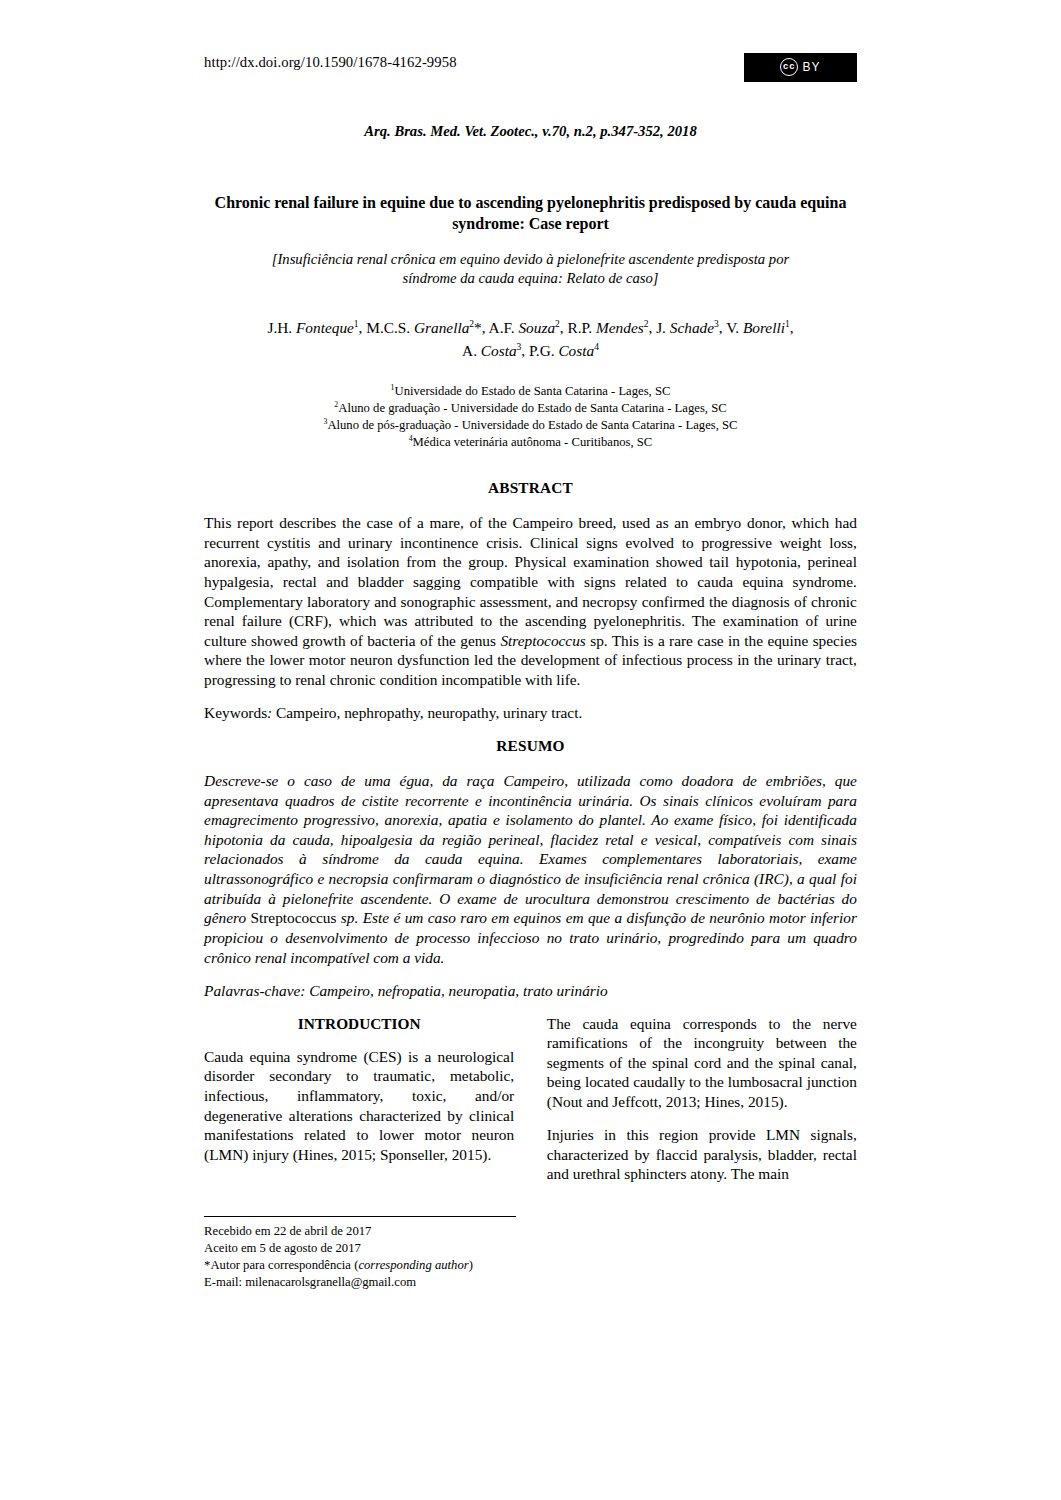http://dx.doi.org/10.1590/1678-4162-9958
cc BY
Arq. Bras. Med. Vet. Zootec., v.70, n.2, p.347-352, 2018
Chronic renal failure in equine due to ascending pyelonephritis predisposed by cauda equina syndrome: Case report
[Insuficiência renal crônica em equino devido à pielonefrite ascendente predisposta por
síndrome da cauda equina: Relato de caso]
J.H. Fonteque1, M.C.S. Granella2*, A.F. Souza2, R.P. Mendes2, J. Schade3, V. Borelli1,
A. Costa3, P.G. Costa4
1Universidade do Estado de Santa Catarina - Lages, SC
2Aluno de graduação - Universidade do Estado de Santa Catarina - Lages, SC
3Aluno de pós-graduação - Universidade do Estado de Santa Catarina - Lages, SC
4Médica veterinária autônoma - Curitibanos, SC
ABSTRACT
This report describes the case of a mare, of the Campeiro breed, used as an embryo donor, which had recurrent cystitis and urinary incontinence crisis. Clinical signs evolved to progressive weight loss, anorexia, apathy, and isolation from the group. Physical examination showed tail hypotonia, perineal hypalgesia, rectal and bladder sagging compatible with signs related to cauda equina syndrome. Complementary laboratory and sonographic assessment, and necropsy confirmed the diagnosis of chronic renal failure (CRF), which was attributed to the ascending pyelonephritis. The examination of urine culture showed growth of bacteria of the genus Streptococcus sp. This is a rare case in the equine species where the lower motor neuron dysfunction led the development of infectious process in the urinary tract, progressing to renal chronic condition incompatible with life.
Keywords: Campeiro, nephropathy, neuropathy, urinary tract.
RESUMO
Descreve-se o caso de uma égua, da raça Campeiro, utilizada como doadora de embriões, que apresentava quadros de cistite recorrente e incontinência urinária. Os sinais clínicos evoluíram para emagrecimento progressivo, anorexia, apatia e isolamento do plantel. Ao exame físico, foi identificada hipotonia da cauda, hipoalgesia da região perineal, flacidez retal e vesical, compatíveis com sinais relacionados à síndrome da cauda equina. Exames complementares laboratoriais, exame ultrassonográfico e necropsia confirmaram o diagnóstico de insuficiência renal crônica (IRC), a qual foi atribuída à pielonefrite ascendente. O exame de urocultura demonstrou crescimento de bactérias do gênero Streptococcus sp. Este é um caso raro em equinos em que a disfunção de neurônio motor inferior propiciou o desenvolvimento de processo infeccioso no trato urinário, progredindo para um quadro crônico renal incompatível com a vida.
Palavras-chave: Campeiro, nefropatia, neuropatia, trato urinário
INTRODUCTION
Cauda equina syndrome (CES) is a neurological disorder secondary to traumatic, metabolic, infectious, inflammatory, toxic, and/or degenerative alterations characterized by clinical manifestations related to lower motor neuron (LMN) injury (Hines, 2015; Sponseller, 2015).
The cauda equina corresponds to the nerve ramifications of the incongruity between the segments of the spinal cord and the spinal canal, being located caudally to the lumbosacral junction (Nout and Jeffcott, 2013; Hines, 2015).
Injuries in this region provide LMN signals, characterized by flaccid paralysis, bladder, rectal and urethral sphincters atony. The main
Recebido em 22 de abril de 2017
Aceito em 5 de agosto de 2017
*Autor para correspondência (corresponding author)
E-mail: milenacarolsgranella@gmail.com